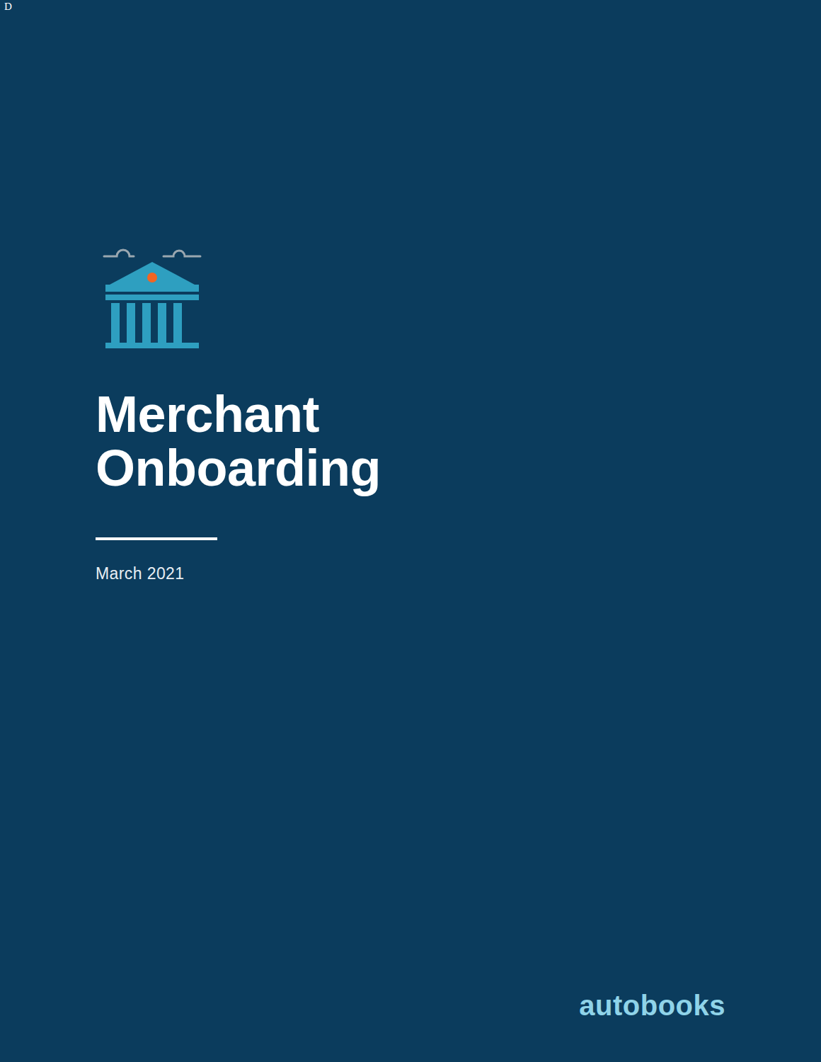D
Merchant
Onboarding
March 2021
autobooks